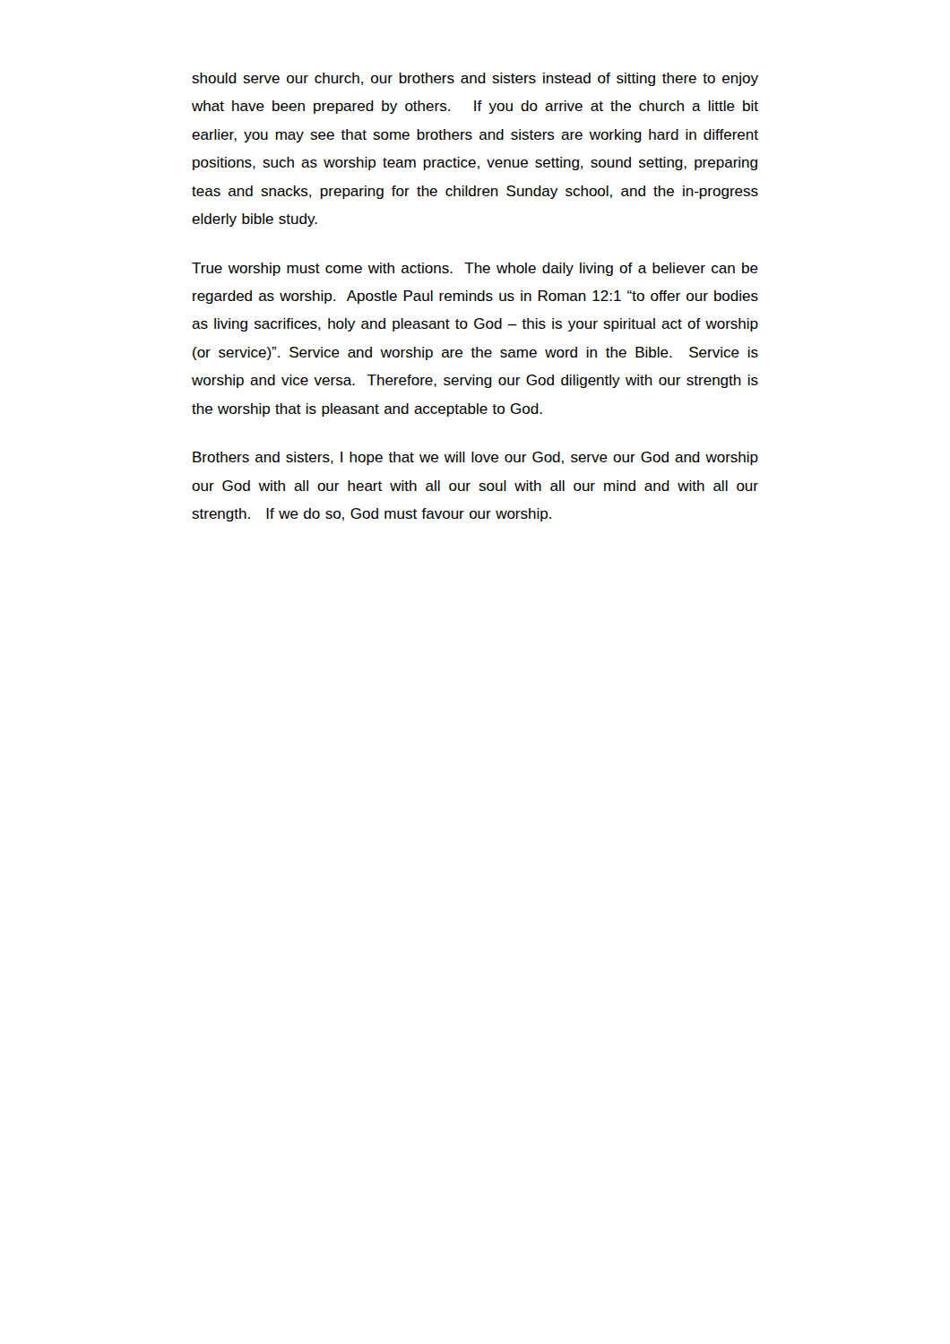should serve our church, our brothers and sisters instead of sitting there to enjoy what have been prepared by others. If you do arrive at the church a little bit earlier, you may see that some brothers and sisters are working hard in different positions, such as worship team practice, venue setting, sound setting, preparing teas and snacks, preparing for the children Sunday school, and the in-progress elderly bible study.
True worship must come with actions. The whole daily living of a believer can be regarded as worship. Apostle Paul reminds us in Roman 12:1 “to offer our bodies as living sacrifices, holy and pleasant to God – this is your spiritual act of worship (or service)”. Service and worship are the same word in the Bible. Service is worship and vice versa. Therefore, serving our God diligently with our strength is the worship that is pleasant and acceptable to God.
Brothers and sisters, I hope that we will love our God, serve our God and worship our God with all our heart with all our soul with all our mind and with all our strength. If we do so, God must favour our worship.